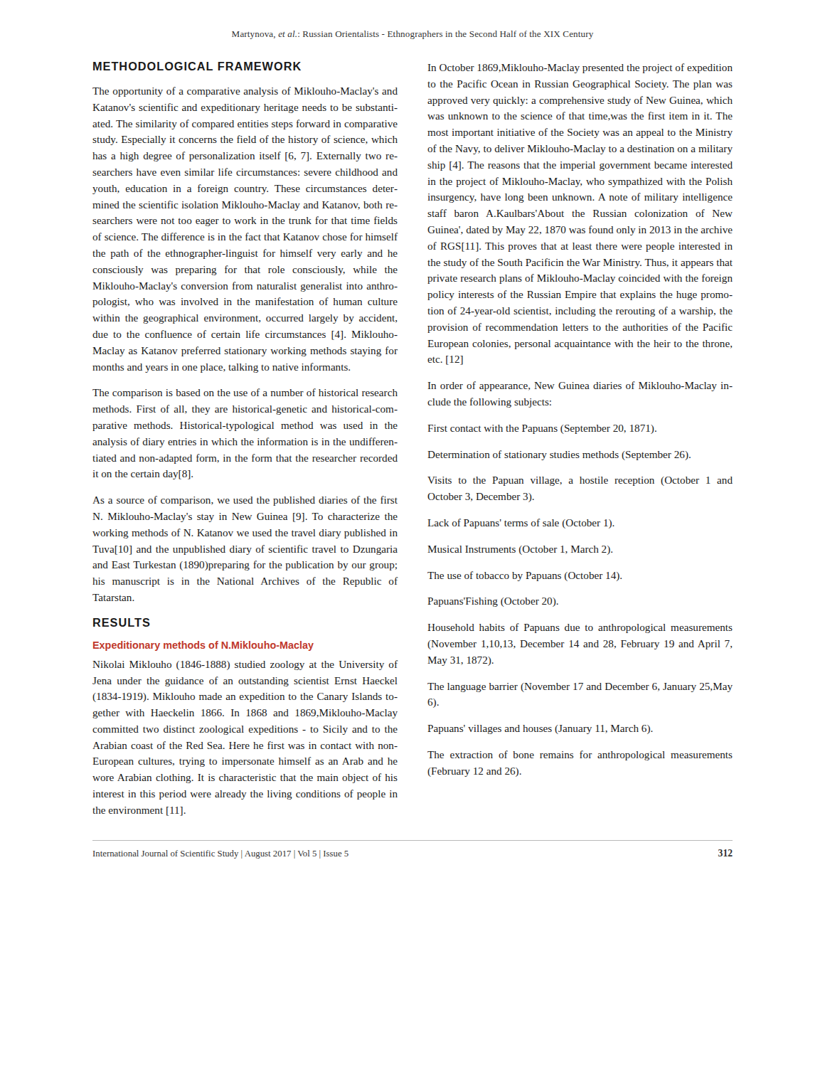Martynova, et al.: Russian Orientalists - Ethnographers in the Second Half of the XIX Century
Methodological Framework
The opportunity of a comparative analysis of Miklouho-Maclay's and Katanov's scientific and expeditionary heritage needs to be substantiated. The similarity of compared entities steps forward in comparative study. Especially it concerns the field of the history of science, which has a high degree of personalization itself [6, 7]. Externally two researchers have even similar life circumstances: severe childhood and youth, education in a foreign country. These circumstances determined the scientific isolation Miklouho-Maclay and Katanov, both researchers were not too eager to work in the trunk for that time fields of science. The difference is in the fact that Katanov chose for himself the path of the ethnographer-linguist for himself very early and he consciously was preparing for that role consciously, while the Miklouho-Maclay's conversion from naturalist generalist into anthropologist, who was involved in the manifestation of human culture within the geographical environment, occurred largely by accident, due to the confluence of certain life circumstances [4]. Miklouho-Maclay as Katanov preferred stationary working methods staying for months and years in one place, talking to native informants.
The comparison is based on the use of a number of historical research methods. First of all, they are historical-genetic and historical-comparative methods. Historical-typological method was used in the analysis of diary entries in which the information is in the undifferentiated and non-adapted form, in the form that the researcher recorded it on the certain day[8].
As a source of comparison, we used the published diaries of the first N. Miklouho-Maclay's stay in New Guinea [9]. To characterize the working methods of N. Katanov we used the travel diary published in Tuva[10] and the unpublished diary of scientific travel to Dzungaria and East Turkestan (1890)preparing for the publication by our group; his manuscript is in the National Archives of the Republic of Tatarstan.
Results
Expeditionary methods of N.Miklouho-Maclay
Nikolai Miklouho (1846-1888) studied zoology at the University of Jena under the guidance of an outstanding scientist Ernst Haeckel (1834-1919). Miklouho made an expedition to the Canary Islands together with Haeckelin 1866. In 1868 and 1869,Miklouho-Maclay committed two distinct zoological expeditions - to Sicily and to the Arabian coast of the Red Sea. Here he first was in contact with non-European cultures, trying to impersonate himself as an Arab and he wore Arabian clothing. It is characteristic that the main object of his interest in this period were already the living conditions of people in the environment [11].
In October 1869,Miklouho-Maclay presented the project of expedition to the Pacific Ocean in Russian Geographical Society. The plan was approved very quickly: a comprehensive study of New Guinea, which was unknown to the science of that time,was the first item in it. The most important initiative of the Society was an appeal to the Ministry of the Navy, to deliver Miklouho-Maclay to a destination on a military ship [4]. The reasons that the imperial government became interested in the project of Miklouho-Maclay, who sympathized with the Polish insurgency, have long been unknown. A note of military intelligence staff baron A.Kaulbars'About the Russian colonization of New Guinea', dated by May 22, 1870 was found only in 2013 in the archive of RGS[11]. This proves that at least there were people interested in the study of the South Pacificin the War Ministry. Thus, it appears that private research plans of Miklouho-Maclay coincided with the foreign policy interests of the Russian Empire that explains the huge promotion of 24-year-old scientist, including the rerouting of a warship, the provision of recommendation letters to the authorities of the Pacific European colonies, personal acquaintance with the heir to the throne, etc. [12]
In order of appearance, New Guinea diaries of Miklouho-Maclay include the following subjects:
First contact with the Papuans (September 20, 1871).
Determination of stationary studies methods (September 26).
Visits to the Papuan village, a hostile reception (October 1 and October 3, December 3).
Lack of Papuans' terms of sale (October 1).
Musical Instruments (October 1, March 2).
The use of tobacco by Papuans (October 14).
Papuans'Fishing (October 20).
Household habits of Papuans due to anthropological measurements (November 1,10,13, December 14 and 28, February 19 and April 7, May 31, 1872).
The language barrier (November 17 and December 6, January 25,May 6).
Papuans' villages and houses (January 11, March 6).
The extraction of bone remains for anthropological measurements (February 12 and 26).
International Journal of Scientific Study | August 2017 | Vol 5 | Issue 5 312